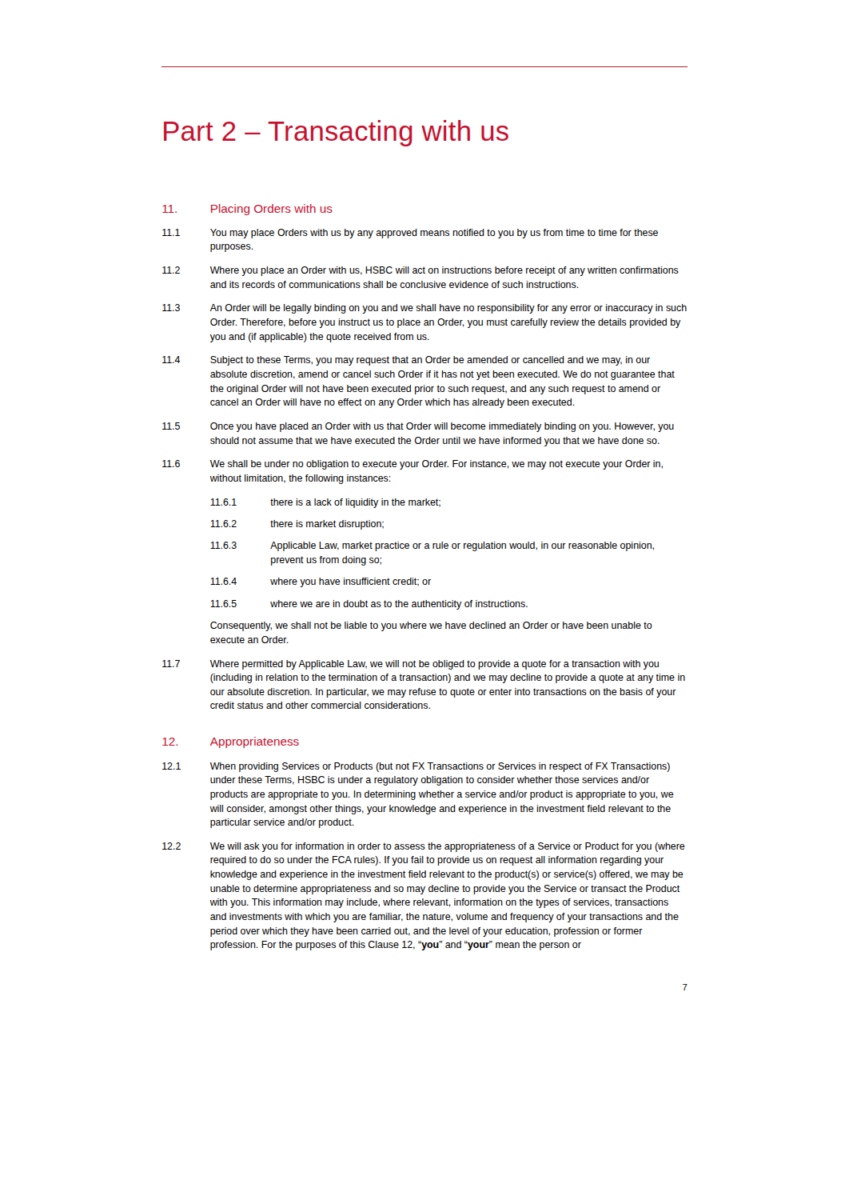Part 2 – Transacting with us
11.
Placing Orders with us
11.1
You may place Orders with us by any approved means notified to you by us from time to time for these purposes.
11.2
Where you place an Order with us, HSBC will act on instructions before receipt of any written confirmations and its records of communications shall be conclusive evidence of such instructions.
11.3
An Order will be legally binding on you and we shall have no responsibility for any error or inaccuracy in such Order. Therefore, before you instruct us to place an Order, you must carefully review the details provided by you and (if applicable) the quote received from us.
11.4
Subject to these Terms, you may request that an Order be amended or cancelled and we may, in our absolute discretion, amend or cancel such Order if it has not yet been executed. We do not guarantee that the original Order will not have been executed prior to such request, and any such request to amend or cancel an Order will have no effect on any Order which has already been executed.
11.5
Once you have placed an Order with us that Order will become immediately binding on you. However, you should not assume that we have executed the Order until we have informed you that we have done so.
11.6
We shall be under no obligation to execute your Order. For instance, we may not execute your Order in, without limitation, the following instances:
11.6.1
there is a lack of liquidity in the market;
11.6.2
there is market disruption;
11.6.3
Applicable Law, market practice or a rule or regulation would, in our reasonable opinion, prevent us from doing so;
11.6.4
where you have insufficient credit; or
11.6.5
where we are in doubt as to the authenticity of instructions.
Consequently, we shall not be liable to you where we have declined an Order or have been unable to execute an Order.
11.7
Where permitted by Applicable Law, we will not be obliged to provide a quote for a transaction with you (including in relation to the termination of a transaction) and we may decline to provide a quote at any time in our absolute discretion. In particular, we may refuse to quote or enter into transactions on the basis of your credit status and other commercial considerations.
12.
Appropriateness
12.1
When providing Services or Products (but not FX Transactions or Services in respect of FX Transactions) under these Terms, HSBC is under a regulatory obligation to consider whether those services and/or products are appropriate to you. In determining whether a service and/or product is appropriate to you, we will consider, amongst other things, your knowledge and experience in the investment field relevant to the particular service and/or product.
12.2
We will ask you for information in order to assess the appropriateness of a Service or Product for you (where required to do so under the FCA rules). If you fail to provide us on request all information regarding your knowledge and experience in the investment field relevant to the product(s) or service(s) offered, we may be unable to determine appropriateness and so may decline to provide you the Service or transact the Product with you. This information may include, where relevant, information on the types of services, transactions and investments with which you are familiar, the nature, volume and frequency of your transactions and the period over which they have been carried out, and the level of your education, profession or former profession. For the purposes of this Clause 12, “you” and “your” mean the person or
7